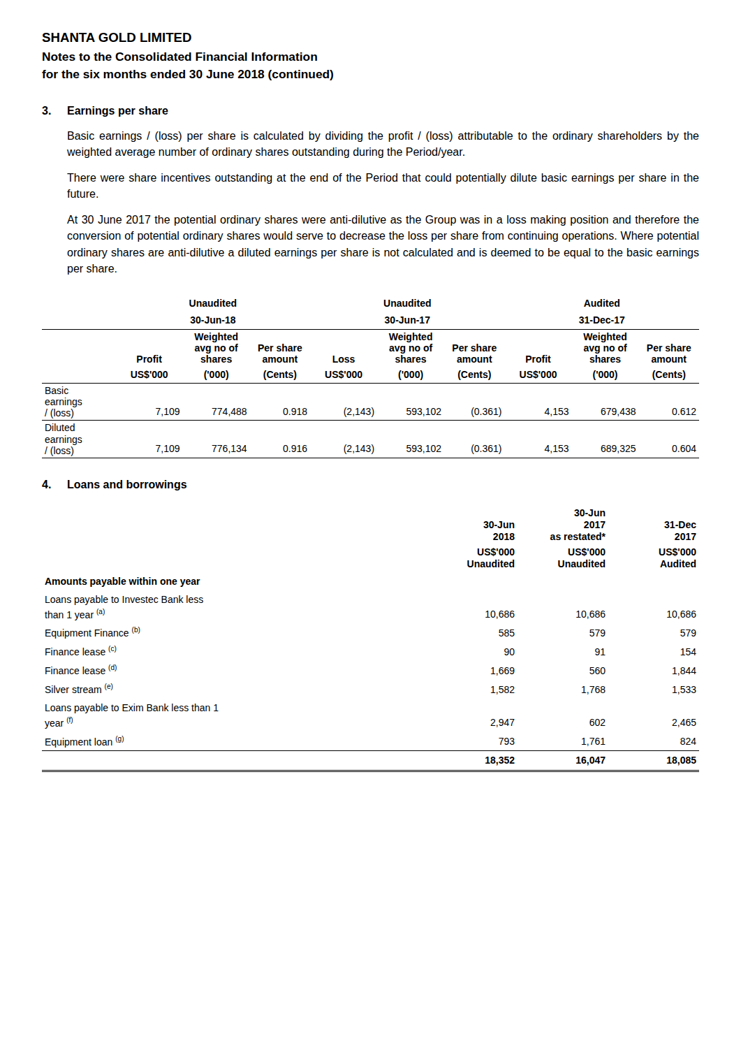SHANTA GOLD LIMITED
Notes to the Consolidated Financial Information
for the six months ended 30 June 2018 (continued)
3. Earnings per share
Basic earnings / (loss) per share is calculated by dividing the profit / (loss) attributable to the ordinary shareholders by the weighted average number of ordinary shares outstanding during the Period/year.
There were share incentives outstanding at the end of the Period that could potentially dilute basic earnings per share in the future.
At 30 June 2017 the potential ordinary shares were anti-dilutive as the Group was in a loss making position and therefore the conversion of potential ordinary shares would serve to decrease the loss per share from continuing operations. Where potential ordinary shares are anti-dilutive a diluted earnings per share is not calculated and is deemed to be equal to the basic earnings per share.
| | Unaudited | Unaudited | Audited |
| --- | --- | --- | --- |
| | 30-Jun-18 | 30-Jun-17 | 31-Dec-17 |
| | Profit | Weighted avg no of shares | Per share amount | Loss | Weighted avg no of shares | Per share amount | Profit | Weighted avg no of shares | Per share amount |
| | US$'000 | ('000) | (Cents) | US$'000 | ('000) | (Cents) | US$'000 | ('000) | (Cents) |
| Basic earnings / (loss) | 7,109 | 774,488 | 0.918 | (2,143) | 593,102 | (0.361) | 4,153 | 679,438 | 0.612 |
| Diluted earnings / (loss) | 7,109 | 776,134 | 0.916 | (2,143) | 593,102 | (0.361) | 4,153 | 689,325 | 0.604 |
4. Loans and borrowings
| | 30-Jun 2018 | 30-Jun 2017 as restated* | 31-Dec 2017 |
| --- | --- | --- | --- |
| | US$'000 Unaudited | US$'000 Unaudited | US$'000 Audited |
| Amounts payable within one year | | | |
| Loans payable to Investec Bank less than 1 year (a) | 10,686 | 10,686 | 10,686 |
| Equipment Finance (b) | 585 | 579 | 579 |
| Finance lease (c) | 90 | 91 | 154 |
| Finance lease (d) | 1,669 | 560 | 1,844 |
| Silver stream (e) | 1,582 | 1,768 | 1,533 |
| Loans payable to Exim Bank less than 1 year (f) | 2,947 | 602 | 2,465 |
| Equipment loan (g) | 793 | 1,761 | 824 |
| | 18,352 | 16,047 | 18,085 |